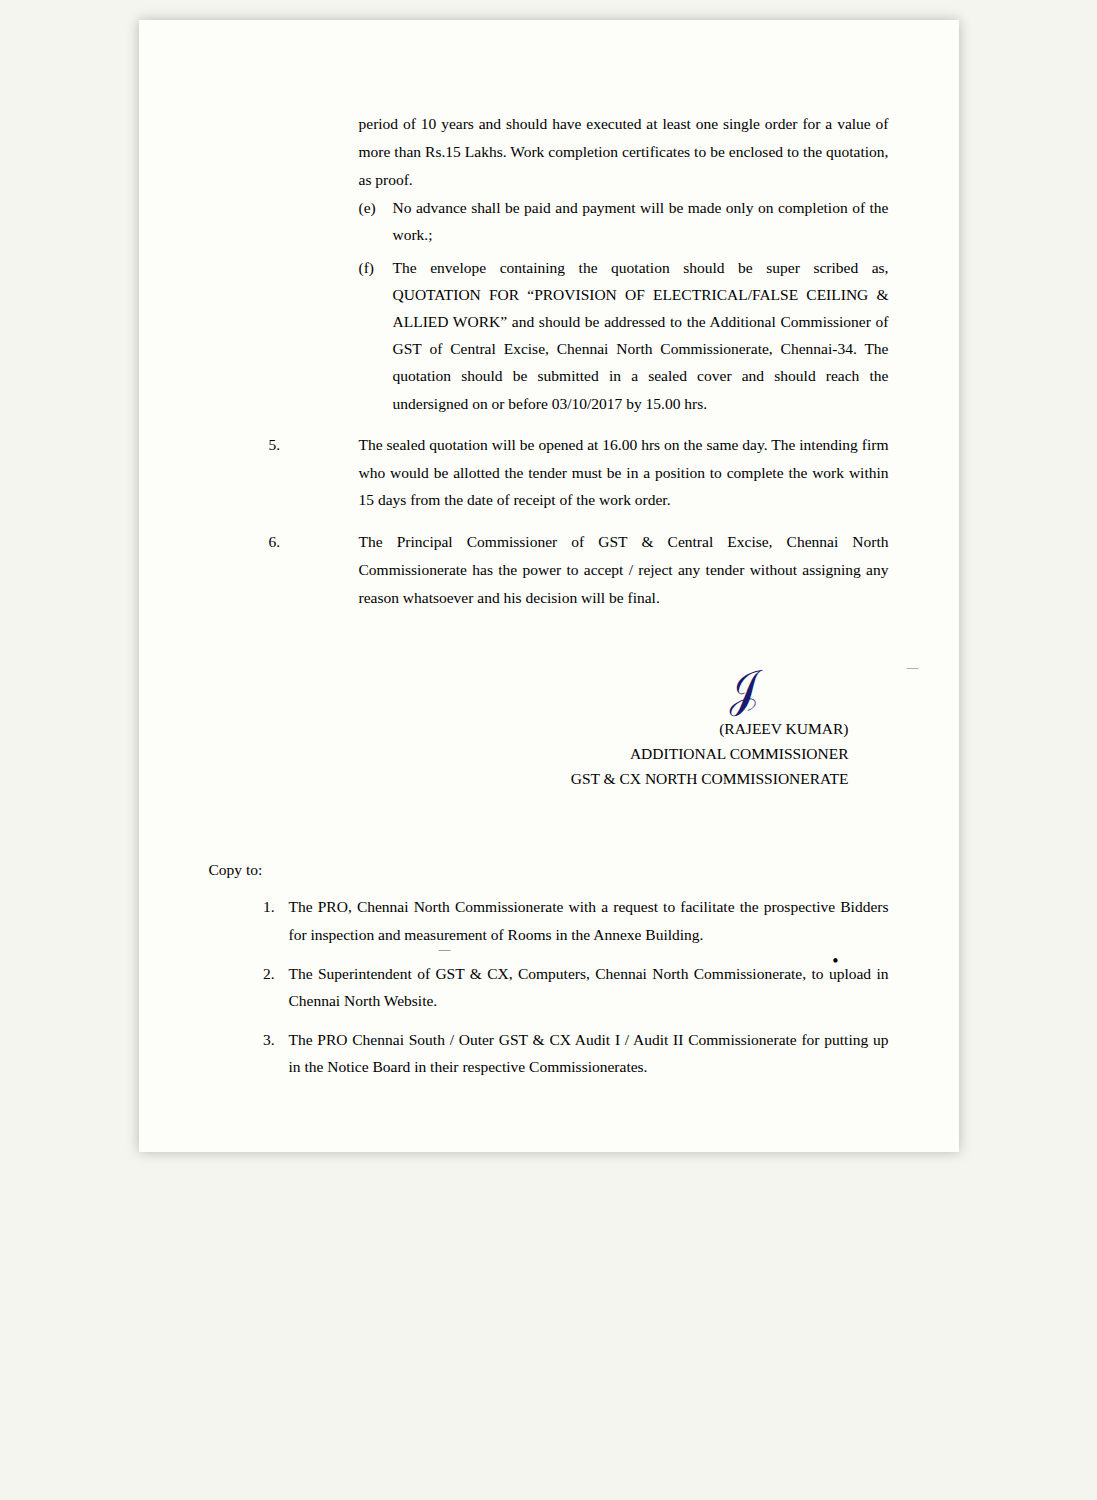period of 10 years and should have executed at least one single order for a value of more than Rs.15 Lakhs. Work completion certificates to be enclosed to the quotation, as proof.
(e) No advance shall be paid and payment will be made only on completion of the work.;
(f) The envelope containing the quotation should be super scribed as, QUOTATION FOR “PROVISION OF ELECTRICAL/FALSE CEILING & ALLIED WORK” and should be addressed to the Additional Commissioner of GST of Central Excise, Chennai North Commissionerate, Chennai-34. The quotation should be submitted in a sealed cover and should reach the undersigned on or before 03/10/2017 by 15.00 hrs.
5. The sealed quotation will be opened at 16.00 hrs on the same day. The intending firm who would be allotted the tender must be in a position to complete the work within 15 days from the date of receipt of the work order.
6. The Principal Commissioner of GST & Central Excise, Chennai North Commissionerate has the power to accept / reject any tender without assigning any reason whatsoever and his decision will be final.
𝒥
(RAJEEV KUMAR)
ADDITIONAL COMMISSIONER
GST & CX NORTH COMMISSIONERATE
Copy to:
The PRO, Chennai North Commissionerate with a request to facilitate the prospective Bidders for inspection and measurement of Rooms in the Annexe Building.
The Superintendent of GST & CX, Computers, Chennai North Commissionerate, to upload in Chennai North Website.
The PRO Chennai South / Outer GST & CX Audit I / Audit II Commissionerate for putting up in the Notice Board in their respective Commissionerates.
•
—
—